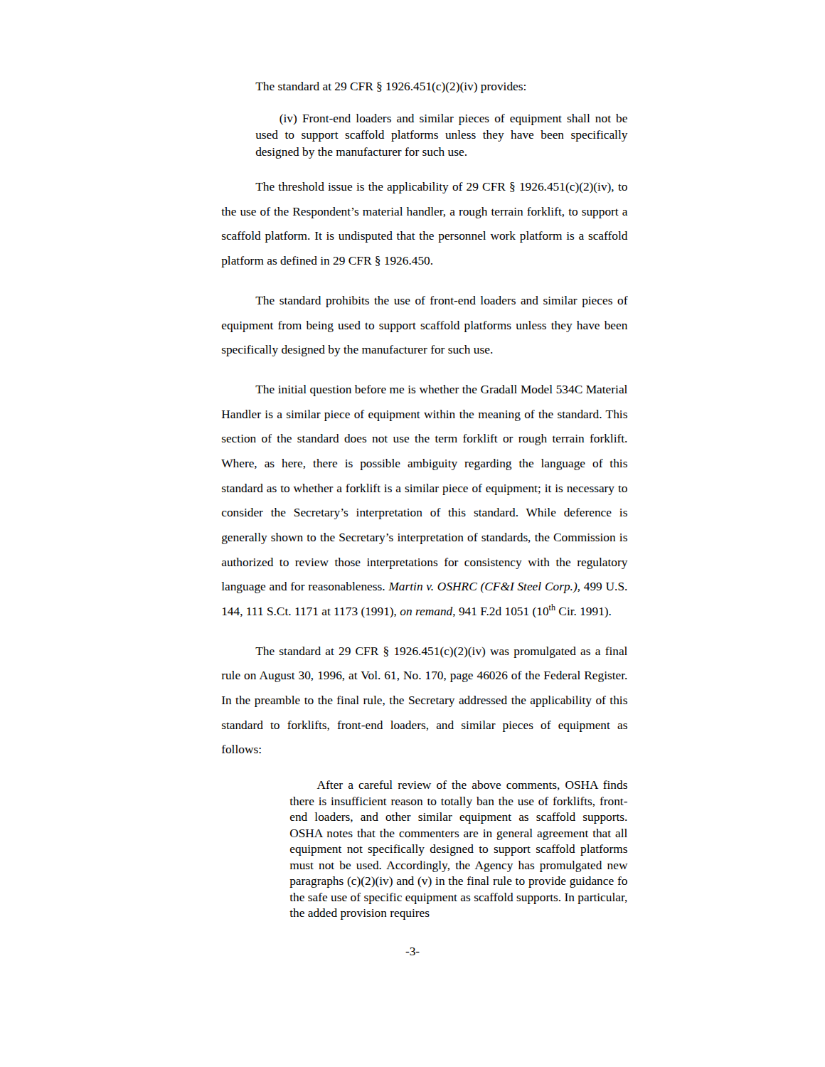The standard at 29 CFR § 1926.451(c)(2)(iv) provides:
(iv) Front-end loaders and similar pieces of equipment shall not be used to support scaffold platforms unless they have been specifically designed by the manufacturer for such use.
The threshold issue is the applicability of 29 CFR § 1926.451(c)(2)(iv), to the use of the Respondent’s material handler, a rough terrain forklift, to support a scaffold platform. It is undisputed that the personnel work platform is a scaffold platform as defined in 29 CFR § 1926.450.
The standard prohibits the use of front-end loaders and similar pieces of equipment from being used to support scaffold platforms unless they have been specifically designed by the manufacturer for such use.
The initial question before me is whether the Gradall Model 534C Material Handler is a similar piece of equipment within the meaning of the standard. This section of the standard does not use the term forklift or rough terrain forklift. Where, as here, there is possible ambiguity regarding the language of this standard as to whether a forklift is a similar piece of equipment; it is necessary to consider the Secretary’s interpretation of this standard. While deference is generally shown to the Secretary’s interpretation of standards, the Commission is authorized to review those interpretations for consistency with the regulatory language and for reasonableness. Martin v. OSHRC (CF&I Steel Corp.), 499 U.S. 144, 111 S.Ct. 1171 at 1173 (1991), on remand, 941 F.2d 1051 (10th Cir. 1991).
The standard at 29 CFR § 1926.451(c)(2)(iv) was promulgated as a final rule on August 30, 1996, at Vol. 61, No. 170, page 46026 of the Federal Register. In the preamble to the final rule, the Secretary addressed the applicability of this standard to forklifts, front-end loaders, and similar pieces of equipment as follows:
After a careful review of the above comments, OSHA finds there is insufficient reason to totally ban the use of forklifts, front-end loaders, and other similar equipment as scaffold supports. OSHA notes that the commenters are in general agreement that all equipment not specifically designed to support scaffold platforms must not be used. Accordingly, the Agency has promulgated new paragraphs (c)(2)(iv) and (v) in the final rule to provide guidance fo the safe use of specific equipment as scaffold supports. In particular, the added provision requires
-3-